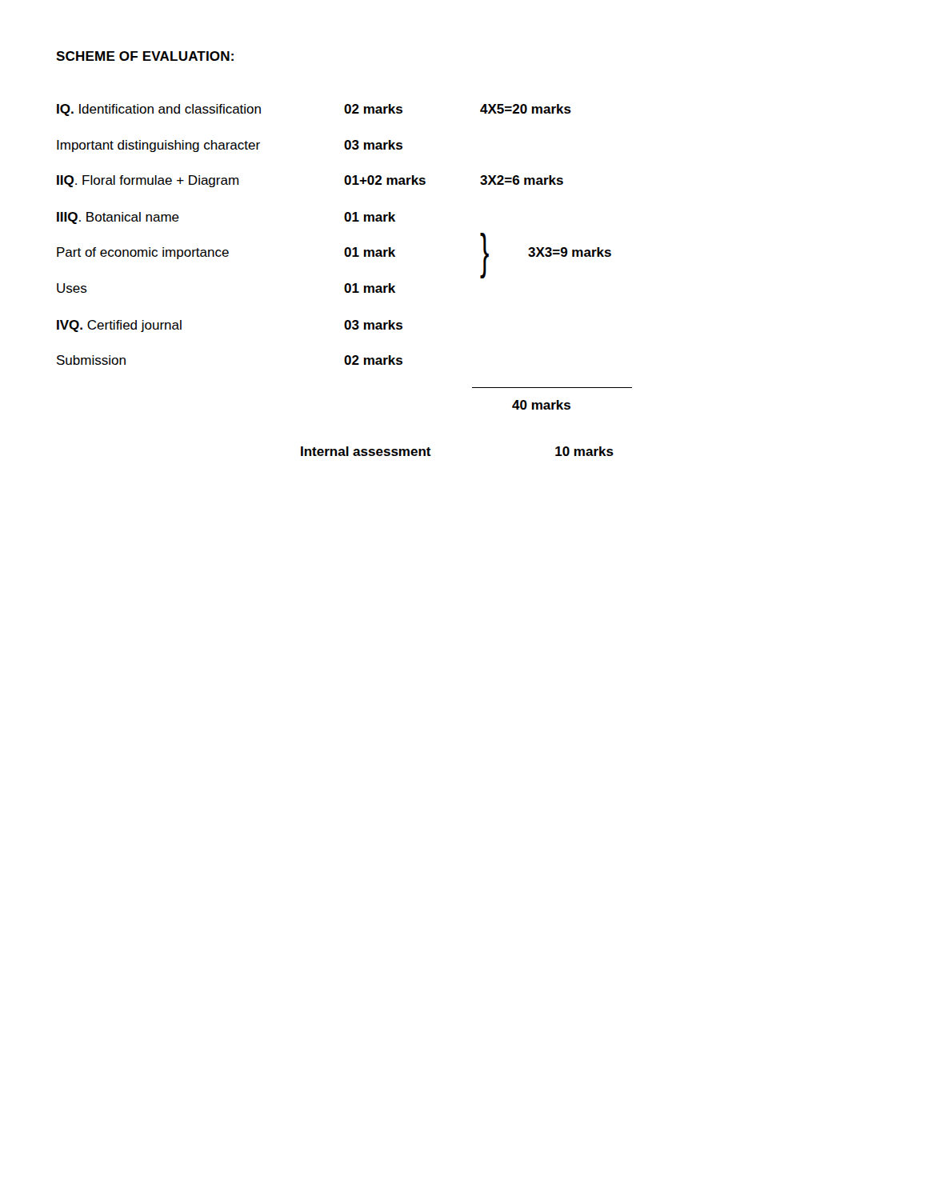SCHEME OF EVALUATION:
| IQ. Identification and classification | 02 marks | 4X5=20 marks |
| Important distinguishing character | 03 marks | |
| IIQ . Floral formulae + Diagram | 01+02 marks | 3X2=6 marks |
| IIIQ . Botanical name | 01 mark | } | 3X3=9 marks |
| Part of economic importance | 01 mark |
| Uses | 01 mark |
| IVQ. Certified journal | 03 marks | |
| Submission | 02 marks | |
40 marks
Internal assessment 10 marks